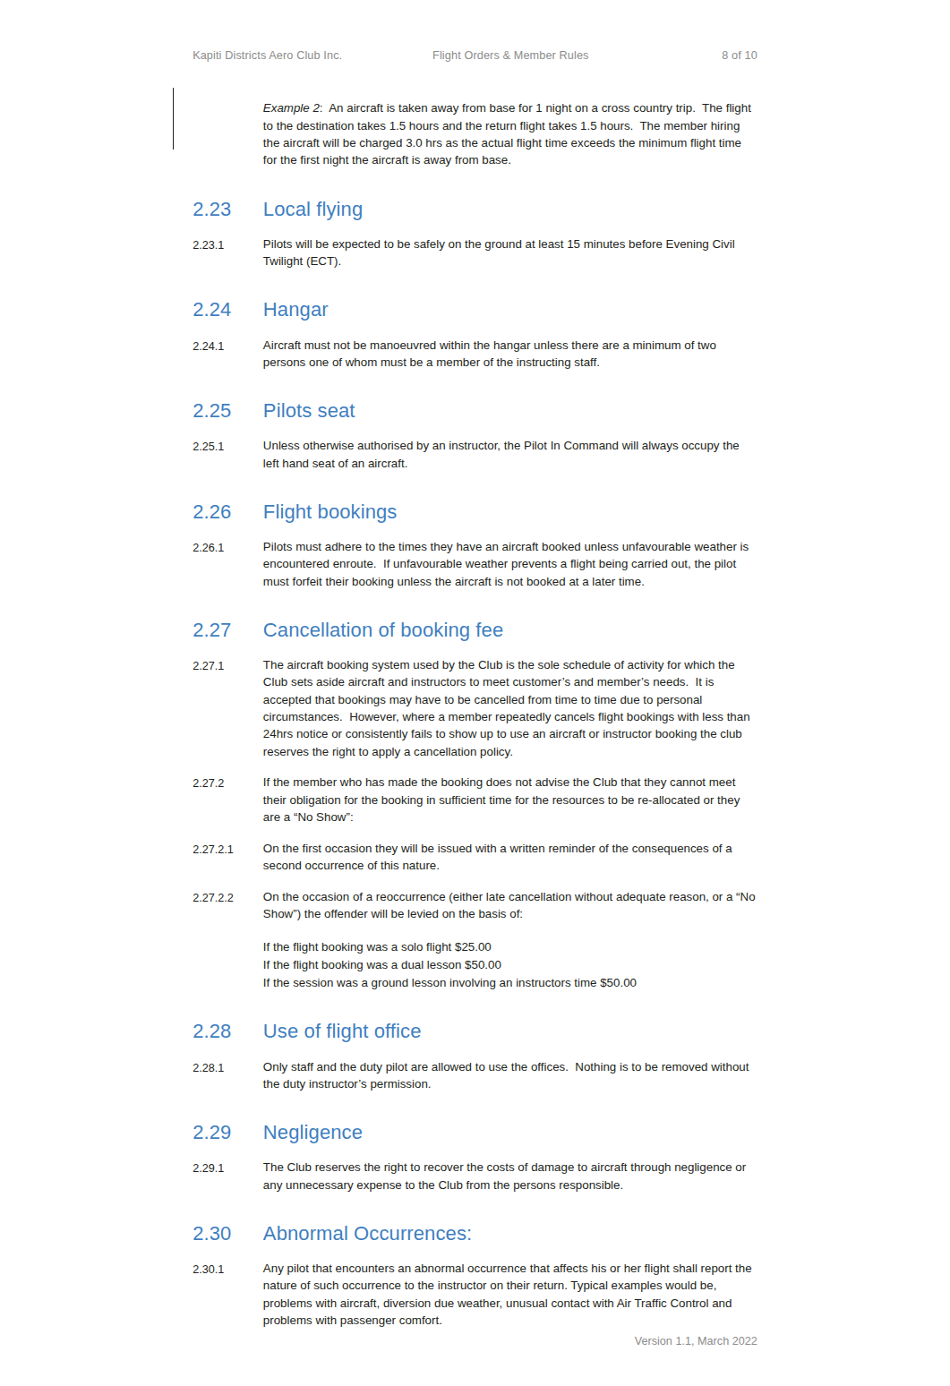Kapiti Districts Aero Club Inc. Flight Orders & Member Rules 8 of 10
Example 2: An aircraft is taken away from base for 1 night on a cross country trip. The flight to the destination takes 1.5 hours and the return flight takes 1.5 hours. The member hiring the aircraft will be charged 3.0 hrs as the actual flight time exceeds the minimum flight time for the first night the aircraft is away from base.
2.23 Local flying
2.23.1
Pilots will be expected to be safely on the ground at least 15 minutes before Evening Civil Twilight (ECT).
2.24 Hangar
2.24.1
Aircraft must not be manoeuvred within the hangar unless there are a minimum of two persons one of whom must be a member of the instructing staff.
2.25 Pilots seat
2.25.1
Unless otherwise authorised by an instructor, the Pilot In Command will always occupy the left hand seat of an aircraft.
2.26 Flight bookings
2.26.1
Pilots must adhere to the times they have an aircraft booked unless unfavourable weather is encountered enroute. If unfavourable weather prevents a flight being carried out, the pilot must forfeit their booking unless the aircraft is not booked at a later time.
2.27 Cancellation of booking fee
2.27.1
The aircraft booking system used by the Club is the sole schedule of activity for which the Club sets aside aircraft and instructors to meet customer’s and member’s needs. It is accepted that bookings may have to be cancelled from time to time due to personal circumstances. However, where a member repeatedly cancels flight bookings with less than 24hrs notice or consistently fails to show up to use an aircraft or instructor booking the club reserves the right to apply a cancellation policy.
2.27.2
If the member who has made the booking does not advise the Club that they cannot meet their obligation for the booking in sufficient time for the resources to be re-allocated or they are a “No Show”:
2.27.2.1
On the first occasion they will be issued with a written reminder of the consequences of a second occurrence of this nature.
2.27.2.2
On the occasion of a reoccurrence (either late cancellation without adequate reason, or a “No Show”) the offender will be levied on the basis of:
If the flight booking was a solo flight $25.00
If the flight booking was a dual lesson $50.00
If the session was a ground lesson involving an instructors time $50.00
2.28 Use of flight office
2.28.1
Only staff and the duty pilot are allowed to use the offices. Nothing is to be removed without the duty instructor’s permission.
2.29 Negligence
2.29.1
The Club reserves the right to recover the costs of damage to aircraft through negligence or any unnecessary expense to the Club from the persons responsible.
2.30 Abnormal Occurrences:
2.30.1
Any pilot that encounters an abnormal occurrence that affects his or her flight shall report the nature of such occurrence to the instructor on their return. Typical examples would be, problems with aircraft, diversion due weather, unusual contact with Air Traffic Control and problems with passenger comfort.
Version 1.1, March 2022